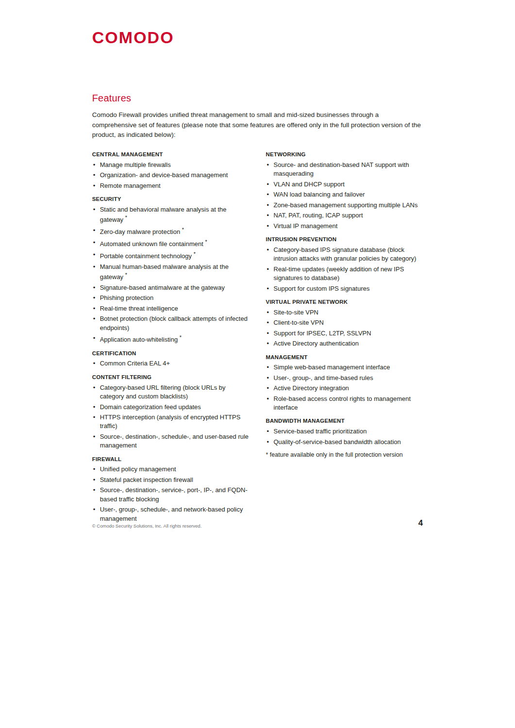COMODO
Features
Comodo Firewall provides unified threat management to small and mid-sized businesses through a comprehensive set of features (please note that some features are offered only in the full protection version of the product, as indicated below):
Central Management
Manage multiple firewalls
Organization- and device-based management
Remote management
Security
Static and behavioral malware analysis at the gateway *
Zero-day malware protection *
Automated unknown file containment *
Portable containment technology *
Manual human-based malware analysis at the gateway *
Signature-based antimalware at the gateway
Phishing protection
Real-time threat intelligence
Botnet protection (block callback attempts of infected endpoints)
Application auto-whitelisting *
Certification
Common Criteria EAL 4+
Content Filtering
Category-based URL filtering (block URLs by category and custom blacklists)
Domain categorization feed updates
HTTPS interception (analysis of encrypted HTTPS traffic)
Source-, destination-, schedule-, and user-based rule management
Firewall
Unified policy management
Stateful packet inspection firewall
Source-, destination-, service-, port-, IP-, and FQDN-based traffic blocking
User-, group-, schedule-, and network-based policy management
Networking
Source- and destination-based NAT support with masquerading
VLAN and DHCP support
WAN load balancing and failover
Zone-based management supporting multiple LANs
NAT, PAT, routing, ICAP support
Virtual IP management
Intrusion Prevention
Category-based IPS signature database (block intrusion attacks with granular policies by category)
Real-time updates (weekly addition of new IPS signatures to database)
Support for custom IPS signatures
Virtual Private Network
Site-to-site VPN
Client-to-site VPN
Support for IPSEC, L2TP, SSLVPN
Active Directory authentication
Management
Simple web-based management interface
User-, group-, and time-based rules
Active Directory integration
Role-based access control rights to management interface
Bandwidth Management
Service-based traffic prioritization
Quality-of-service-based bandwidth allocation
* feature available only in the full protection version
© Comodo Security Solutions, Inc. All rights reserved.
4